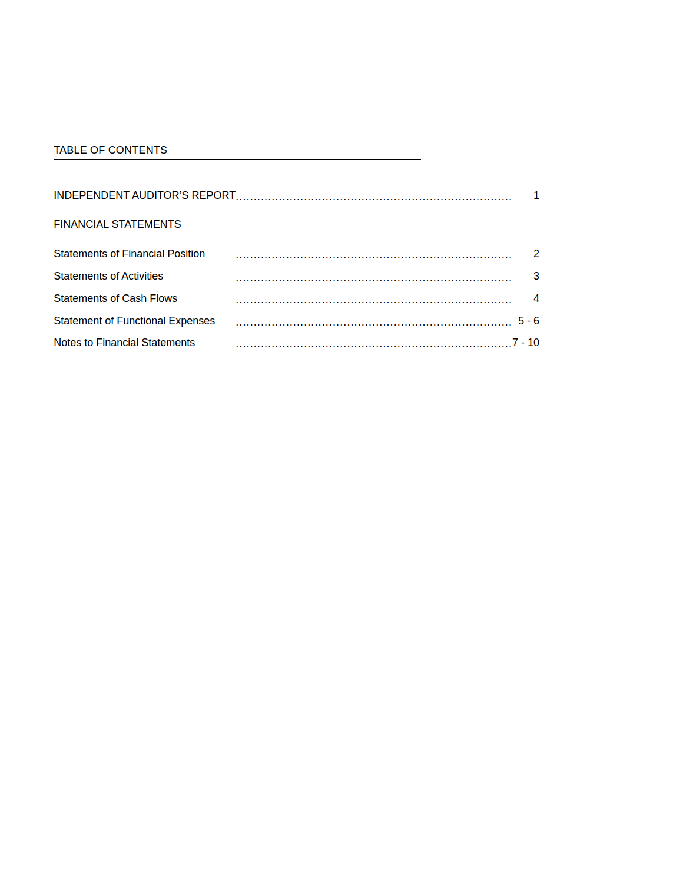TABLE OF CONTENTS
| INDEPENDENT AUDITOR’S REPORT | ............................................................................. | 1 |
| FINANCIAL STATEMENTS |
| Statements of Financial Position | ............................................................................. | 2 |
| Statements of Activities | ............................................................................. | 3 |
| Statements of Cash Flows | ............................................................................. | 4 |
| Statement of Functional Expenses | ............................................................................. | 5 - 6 |
| Notes to Financial Statements | ............................................................................. | 7 - 10 |